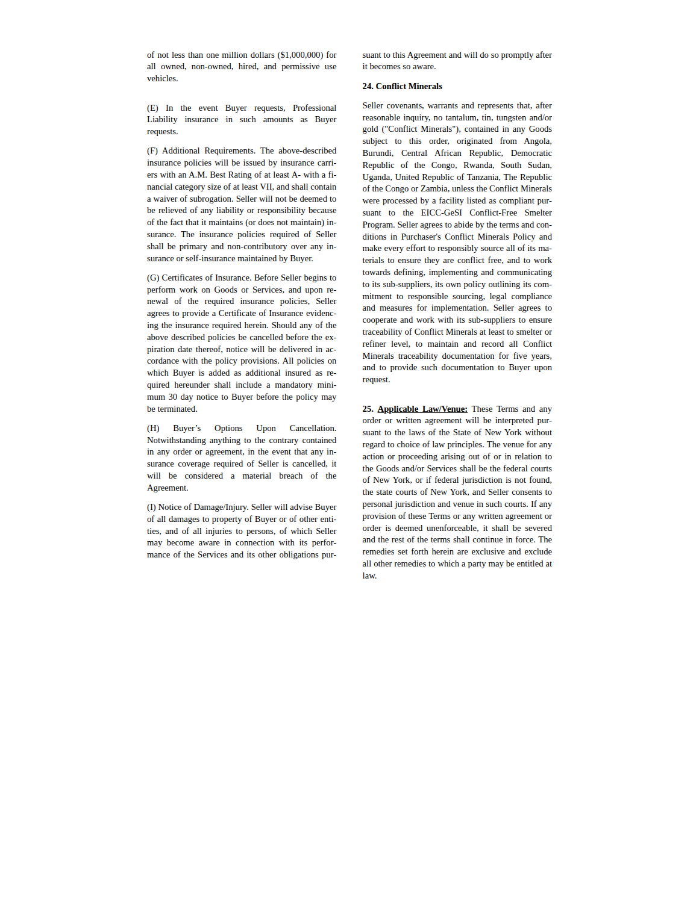of not less than one million dollars ($1,000,000) for all owned, non-owned, hired, and permissive use vehicles.
(E) In the event Buyer requests, Professional Liability insurance in such amounts as Buyer requests.
(F) Additional Requirements. The above-described insurance policies will be issued by insurance carriers with an A.M. Best Rating of at least A- with a financial category size of at least VII, and shall contain a waiver of subrogation. Seller will not be deemed to be relieved of any liability or responsibility because of the fact that it maintains (or does not maintain) insurance. The insurance policies required of Seller shall be primary and non-contributory over any insurance or self-insurance maintained by Buyer.
(G) Certificates of Insurance. Before Seller begins to perform work on Goods or Services, and upon renewal of the required insurance policies, Seller agrees to provide a Certificate of Insurance evidencing the insurance required herein. Should any of the above described policies be cancelled before the expiration date thereof, notice will be delivered in accordance with the policy provisions. All policies on which Buyer is added as additional insured as required hereunder shall include a mandatory minimum 30 day notice to Buyer before the policy may be terminated.
(H) Buyer’s Options Upon Cancellation. Notwithstanding anything to the contrary contained in any order or agreement, in the event that any insurance coverage required of Seller is cancelled, it will be considered a material breach of the Agreement.
(I) Notice of Damage/Injury. Seller will advise Buyer of all damages to property of Buyer or of other entities, and of all injuries to persons, of which Seller may become aware in connection with its performance of the Services and its other obligations pursuant to this Agreement and will do so promptly after it becomes so aware.
24. Conflict Minerals
Seller covenants, warrants and represents that, after reasonable inquiry, no tantalum, tin, tungsten and/or gold ("Conflict Minerals"), contained in any Goods subject to this order, originated from Angola, Burundi, Central African Republic, Democratic Republic of the Congo, Rwanda, South Sudan, Uganda, United Republic of Tanzania, The Republic of the Congo or Zambia, unless the Conflict Minerals were processed by a facility listed as compliant pursuant to the EICC-GeSI Conflict-Free Smelter Program. Seller agrees to abide by the terms and conditions in Purchaser's Conflict Minerals Policy and make every effort to responsibly source all of its materials to ensure they are conflict free, and to work towards defining, implementing and communicating to its sub-suppliers, its own policy outlining its commitment to responsible sourcing, legal compliance and measures for implementation. Seller agrees to cooperate and work with its sub-suppliers to ensure traceability of Conflict Minerals at least to smelter or refiner level, to maintain and record all Conflict Minerals traceability documentation for five years, and to provide such documentation to Buyer upon request.
25. Applicable Law/Venue: These Terms and any order or written agreement will be interpreted pursuant to the laws of the State of New York without regard to choice of law principles. The venue for any action or proceeding arising out of or in relation to the Goods and/or Services shall be the federal courts of New York, or if federal jurisdiction is not found, the state courts of New York, and Seller consents to personal jurisdiction and venue in such courts. If any provision of these Terms or any written agreement or order is deemed unenforceable, it shall be severed and the rest of the terms shall continue in force. The remedies set forth herein are exclusive and exclude all other remedies to which a party may be entitled at law.